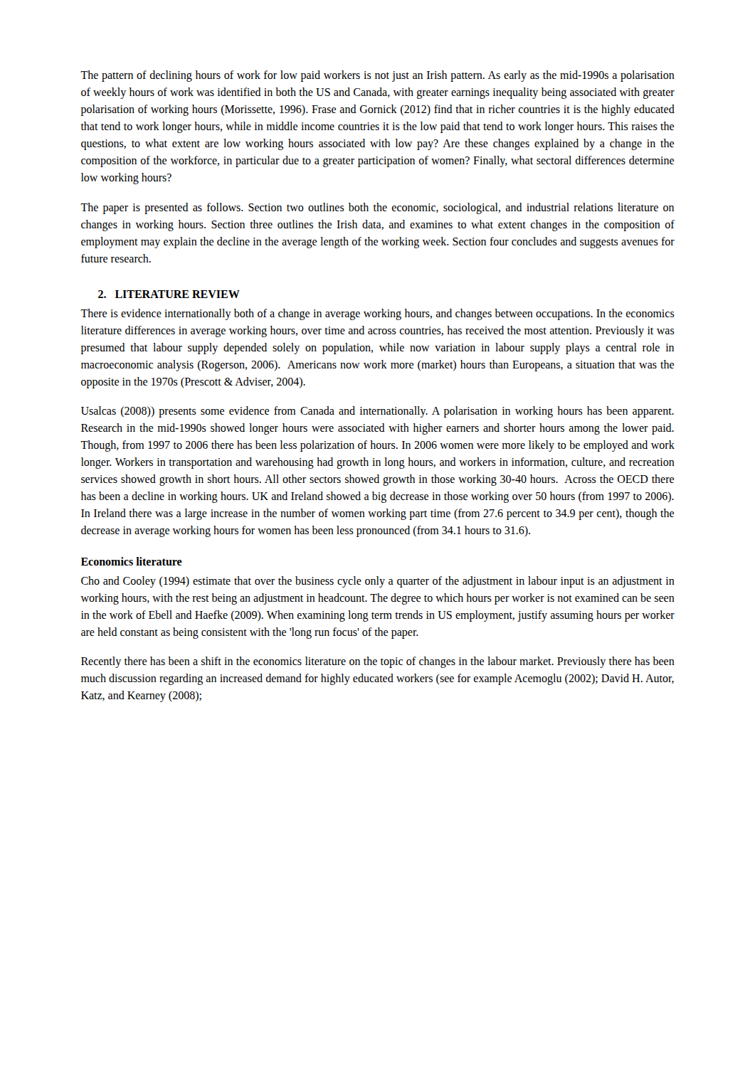The pattern of declining hours of work for low paid workers is not just an Irish pattern. As early as the mid-1990s a polarisation of weekly hours of work was identified in both the US and Canada, with greater earnings inequality being associated with greater polarisation of working hours (Morissette, 1996). Frase and Gornick (2012) find that in richer countries it is the highly educated that tend to work longer hours, while in middle income countries it is the low paid that tend to work longer hours. This raises the questions, to what extent are low working hours associated with low pay? Are these changes explained by a change in the composition of the workforce, in particular due to a greater participation of women? Finally, what sectoral differences determine low working hours?
The paper is presented as follows. Section two outlines both the economic, sociological, and industrial relations literature on changes in working hours. Section three outlines the Irish data, and examines to what extent changes in the composition of employment may explain the decline in the average length of the working week. Section four concludes and suggests avenues for future research.
2. LITERATURE REVIEW
There is evidence internationally both of a change in average working hours, and changes between occupations. In the economics literature differences in average working hours, over time and across countries, has received the most attention. Previously it was presumed that labour supply depended solely on population, while now variation in labour supply plays a central role in macroeconomic analysis (Rogerson, 2006). Americans now work more (market) hours than Europeans, a situation that was the opposite in the 1970s (Prescott & Adviser, 2004).
Usalcas (2008)) presents some evidence from Canada and internationally. A polarisation in working hours has been apparent. Research in the mid-1990s showed longer hours were associated with higher earners and shorter hours among the lower paid. Though, from 1997 to 2006 there has been less polarization of hours. In 2006 women were more likely to be employed and work longer. Workers in transportation and warehousing had growth in long hours, and workers in information, culture, and recreation services showed growth in short hours. All other sectors showed growth in those working 30-40 hours. Across the OECD there has been a decline in working hours. UK and Ireland showed a big decrease in those working over 50 hours (from 1997 to 2006). In Ireland there was a large increase in the number of women working part time (from 27.6 percent to 34.9 per cent), though the decrease in average working hours for women has been less pronounced (from 34.1 hours to 31.6).
Economics literature
Cho and Cooley (1994) estimate that over the business cycle only a quarter of the adjustment in labour input is an adjustment in working hours, with the rest being an adjustment in headcount. The degree to which hours per worker is not examined can be seen in the work of Ebell and Haefke (2009). When examining long term trends in US employment, justify assuming hours per worker are held constant as being consistent with the 'long run focus' of the paper.
Recently there has been a shift in the economics literature on the topic of changes in the labour market. Previously there has been much discussion regarding an increased demand for highly educated workers (see for example Acemoglu (2002); David H. Autor, Katz, and Kearney (2008);